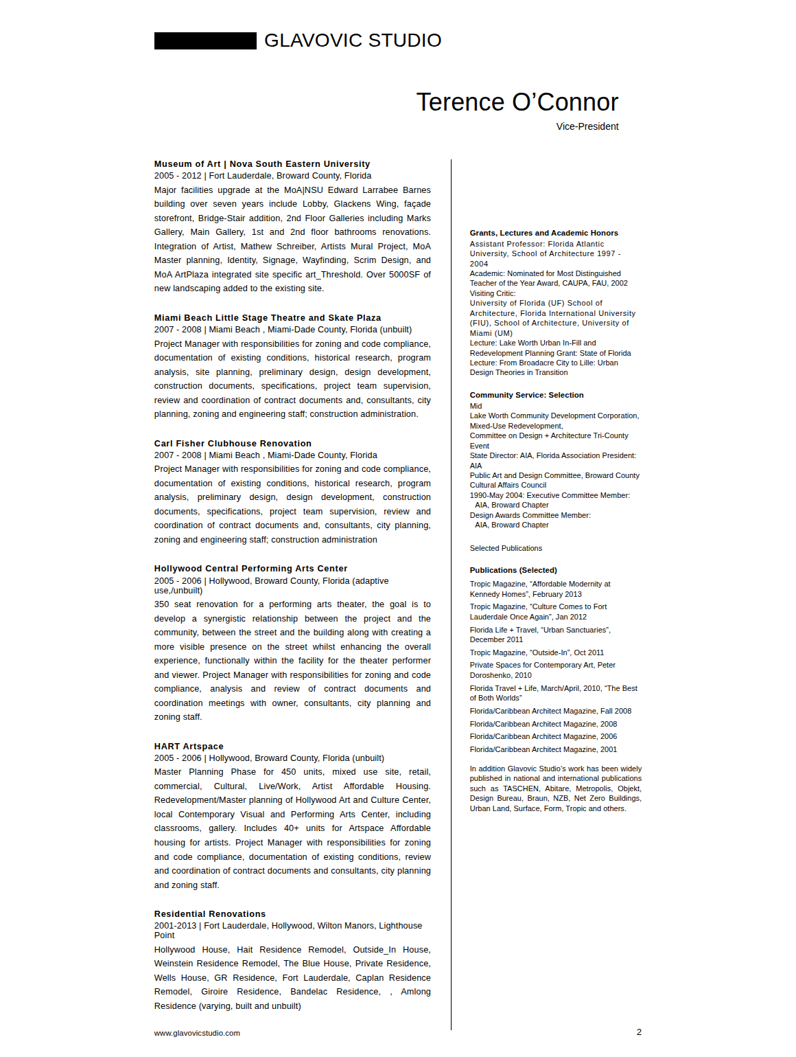GLAVOVIC STUDIO
Terence O’Connor
Vice-President
Museum of Art | Nova South Eastern University
2005 - 2012 | Fort Lauderdale, Broward County, Florida
Major facilities upgrade at the MoA|NSU Edward Larrabee Barnes building over seven years include Lobby, Glackens Wing, façade storefront, Bridge-Stair addition, 2nd Floor Galleries including Marks Gallery, Main Gallery, 1st and 2nd floor bathrooms renovations. Integration of Artist, Mathew Schreiber, Artists Mural Project, MoA Master planning, Identity, Signage, Wayfinding, Scrim Design, and MoA ArtPlaza integrated site specific art_Threshold. Over 5000SF of new landscaping added to the existing site.
Miami Beach Little Stage Theatre and Skate Plaza
2007 - 2008 | Miami Beach , Miami-Dade County, Florida (unbuilt)
Project Manager with responsibilities for zoning and code compliance, documentation of existing conditions, historical research, program analysis, site planning, preliminary design, design development, construction documents, specifications, project team supervision, review and coordination of contract documents and, consultants, city planning, zoning and engineering staff; construction administration.
Carl Fisher Clubhouse Renovation
2007 - 2008 | Miami Beach , Miami-Dade County, Florida
Project Manager with responsibilities for zoning and code compliance, documentation of existing conditions, historical research, program analysis, preliminary design, design development, construction documents, specifications, project team supervision, review and coordination of contract documents and, consultants, city planning, zoning and engineering staff; construction administration
Hollywood Central Performing Arts Center
2005 - 2006 | Hollywood, Broward County, Florida (adaptive use,/unbuilt)
350 seat renovation for a performing arts theater, the goal is to develop a synergistic relationship between the project and the community, between the street and the building along with creating a more visible presence on the street whilst enhancing the overall experience, functionally within the facility for the theater performer and viewer. Project Manager with responsibilities for zoning and code compliance, analysis and review of contract documents and coordination meetings with owner, consultants, city planning and zoning staff.
HART Artspace
2005 - 2006 | Hollywood, Broward County, Florida (unbuilt)
Master Planning Phase for 450 units, mixed use site, retail, commercial, Cultural, Live/Work, Artist Affordable Housing. Redevelopment/Master planning of Hollywood Art and Culture Center, local Contemporary Visual and Performing Arts Center, including classrooms, gallery. Includes 40+ units for Artspace Affordable housing for artists. Project Manager with responsibilities for zoning and code compliance, documentation of existing conditions, review and coordination of contract documents and consultants, city planning and zoning staff.
Residential Renovations
2001-2013 | Fort Lauderdale, Hollywood, Wilton Manors, Lighthouse Point
Hollywood House, Hait Residence Remodel, Outside_In House, Weinstein Residence Remodel, The Blue House, Private Residence, Wells House, GR Residence, Fort Lauderdale, Caplan Residence Remodel, Giroire Residence, Bandelac Residence, , Amlong Residence (varying, built and unbuilt)
Grants, Lectures and Academic Honors
Assistant Professor: Florida Atlantic University, School of Architecture 1997 - 2004
Academic: Nominated for Most Distinguished Teacher of the Year Award, CAUPA, FAU, 2002
Visiting Critic:
University of Florida (UF) School of Architecture, Florida International University (FIU), School of Architecture, University of Miami (UM)
Lecture: Lake Worth Urban In-Fill and Redevelopment Planning Grant: State of Florida
Lecture: From Broadacre City to Lille: Urban Design Theories in Transition
Community Service: Selection
Mid
Lake Worth Community Development Corporation, Mixed-Use Redevelopment,
Committee on Design + Architecture Tri-County Event
State Director: AIA, Florida Association President: AIA
Public Art and Design Committee, Broward County
Cultural Affairs Council
1990-May 2004: Executive Committee Member:
AIA, Broward Chapter
Design Awards Committee Member:
AIA, Broward Chapter
Selected Publications
Publications (Selected)
Tropic Magazine, “Affordable Modernity at Kennedy Homes”, February 2013
Tropic Magazine, “Culture Comes to Fort Lauderdale Once Again”, Jan 2012
Florida Life + Travel, “Urban Sanctuaries”, December 2011
Tropic Magazine, “Outside-In”, Oct 2011
Private Spaces for Contemporary Art, Peter Doroshenko, 2010
Florida Travel + Life, March/April, 2010, “The Best of Both Worlds”
Florida/Caribbean Architect Magazine, Fall 2008
Florida/Caribbean Architect Magazine, 2008
Florida/Caribbean Architect Magazine, 2006
Florida/Caribbean Architect Magazine, 2001
In addition Glavovic Studio’s work has been widely published in national and international publications such as TASCHEN, Abitare, Metropolis, Objekt, Design Bureau, Braun, NZB, Net Zero Buildings, Urban Land, Surface, Form, Tropic and others.
www.glavovicstudio.com 2